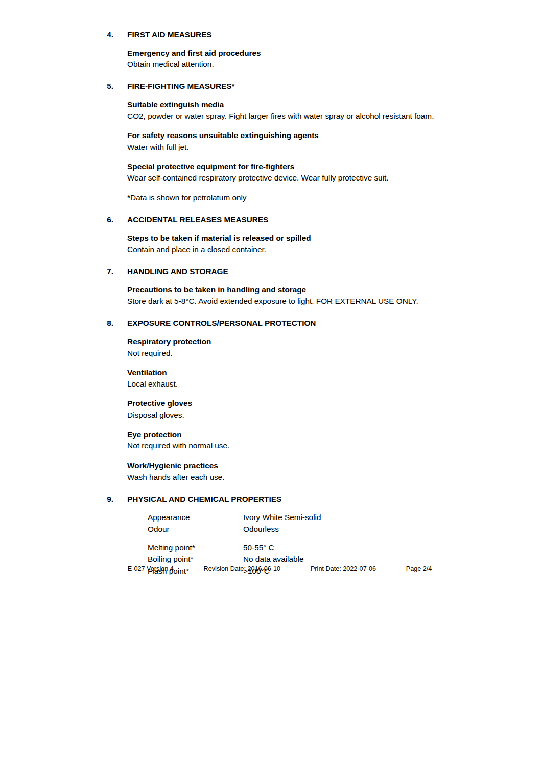4. FIRST AID MEASURES
Emergency and first aid procedures
Obtain medical attention.
5. FIRE-FIGHTING MEASURES*
Suitable extinguish media
CO2, powder or water spray. Fight larger fires with water spray or alcohol resistant foam.
For safety reasons unsuitable extinguishing agents
Water with full jet.
Special protective equipment for fire-fighters
Wear self-contained respiratory protective device. Wear fully protective suit.
*Data is shown for petrolatum only
6. ACCIDENTAL RELEASES MEASURES
Steps to be taken if material is released or spilled
Contain and place in a closed container.
7. HANDLING AND STORAGE
Precautions to be taken in handling and storage
Store dark at 5-8°C. Avoid extended exposure to light. FOR EXTERNAL USE ONLY.
8. EXPOSURE CONTROLS/PERSONAL PROTECTION
Respiratory protection
Not required.
Ventilation
Local exhaust.
Protective gloves
Disposal gloves.
Eye protection
Not required with normal use.
Work/Hygienic practices
Wash hands after each use.
9. PHYSICAL AND CHEMICAL PROPERTIES
| Appearance | Ivory White Semi-solid |
| Odour | Odourless |
| Melting point* | 50-55° C |
| Boiling point* | No data available |
| Flash point* | >100°C |
E-027 Version 4 Revision Date: 2016-06-10 Print Date: 2022-07-06 Page 2/4